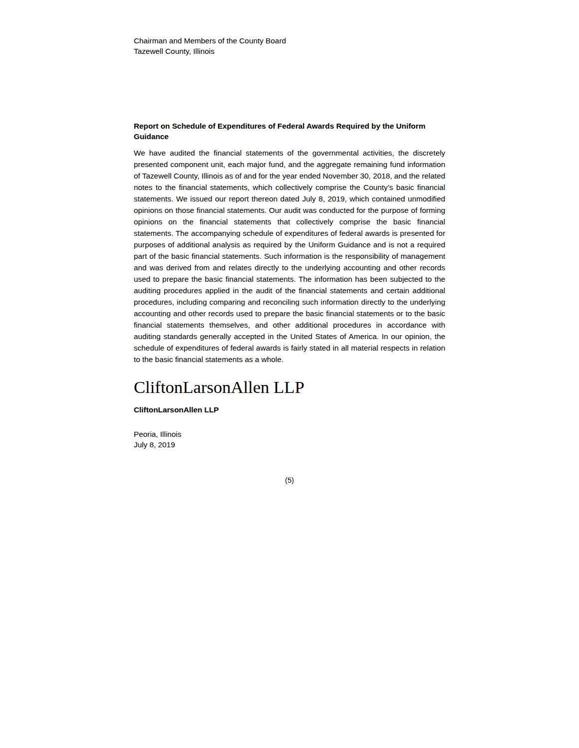Chairman and Members of the County Board
Tazewell County, Illinois
Report on Schedule of Expenditures of Federal Awards Required by the Uniform Guidance
We have audited the financial statements of the governmental activities, the discretely presented component unit, each major fund, and the aggregate remaining fund information of Tazewell County, Illinois as of and for the year ended November 30, 2018, and the related notes to the financial statements, which collectively comprise the County’s basic financial statements. We issued our report thereon dated July 8, 2019, which contained unmodified opinions on those financial statements. Our audit was conducted for the purpose of forming opinions on the financial statements that collectively comprise the basic financial statements. The accompanying schedule of expenditures of federal awards is presented for purposes of additional analysis as required by the Uniform Guidance and is not a required part of the basic financial statements. Such information is the responsibility of management and was derived from and relates directly to the underlying accounting and other records used to prepare the basic financial statements. The information has been subjected to the auditing procedures applied in the audit of the financial statements and certain additional procedures, including comparing and reconciling such information directly to the underlying accounting and other records used to prepare the basic financial statements or to the basic financial statements themselves, and other additional procedures in accordance with auditing standards generally accepted in the United States of America. In our opinion, the schedule of expenditures of federal awards is fairly stated in all material respects in relation to the basic financial statements as a whole.
CliftonLarsonAllen LLP
CliftonLarsonAllen LLP
Peoria, Illinois
July 8, 2019
(5)